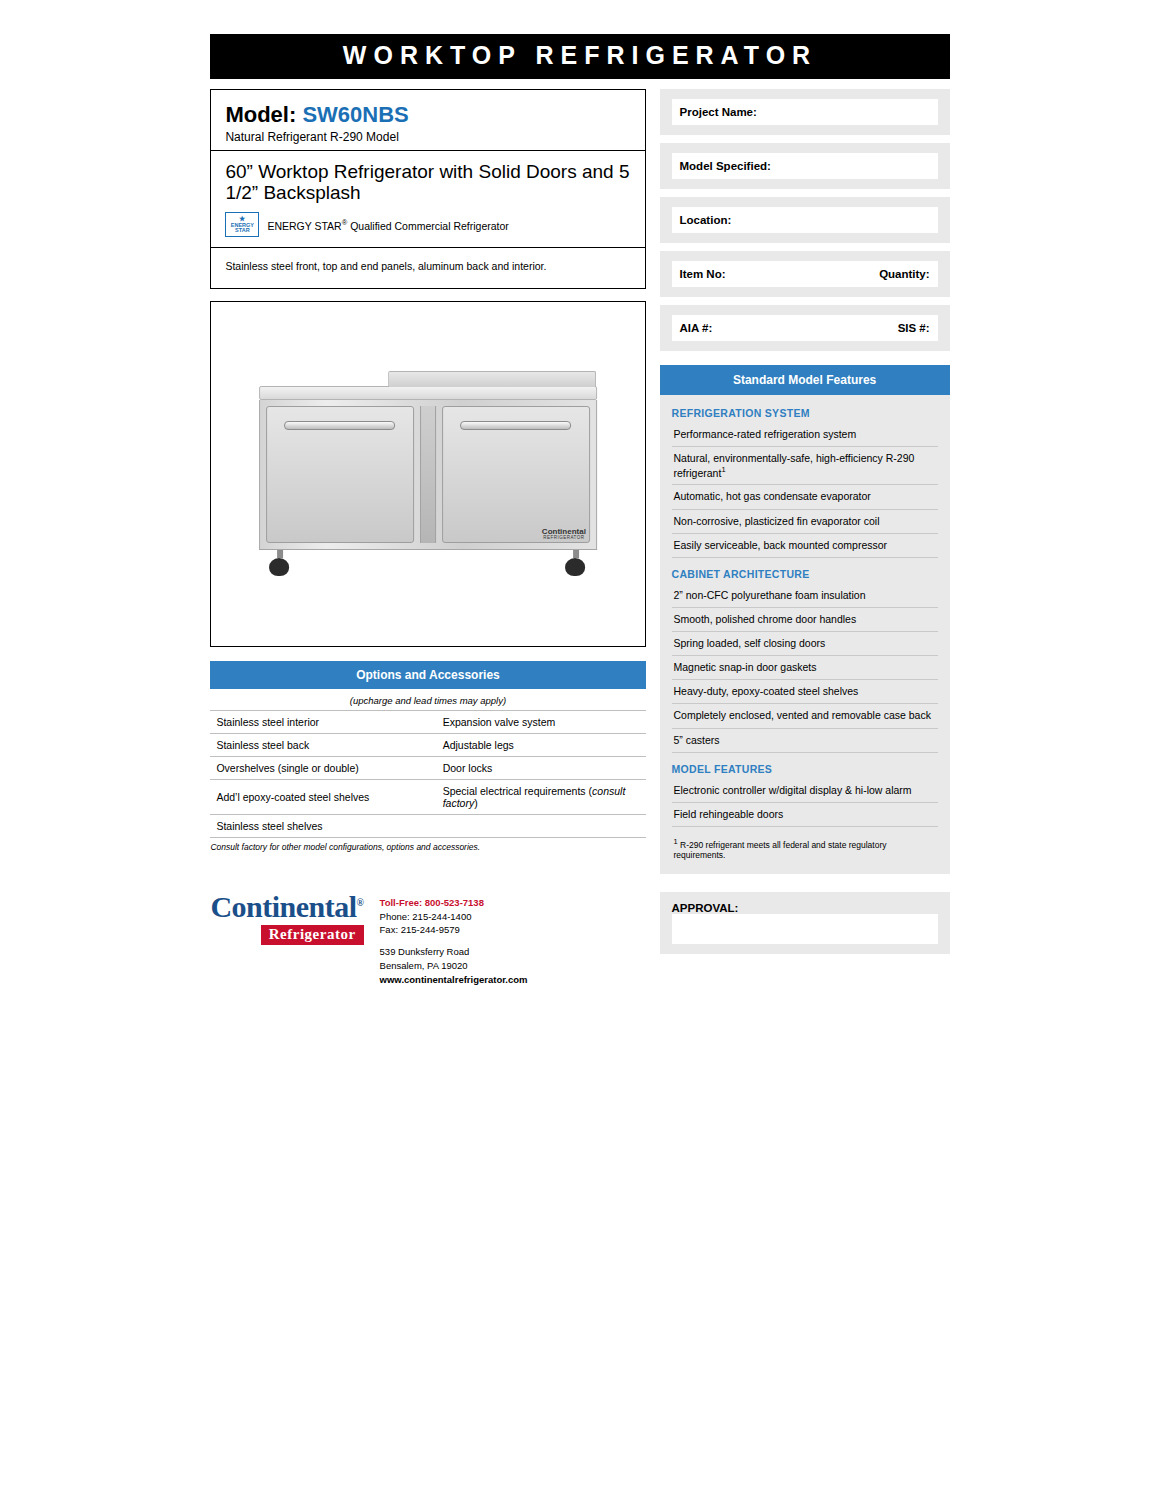WORKTOP REFRIGERATOR
Model: SW60NBS
Natural Refrigerant R-290 Model
60” Worktop Refrigerator with Solid Doors and 5 1/2” Backsplash
★ ENERGY
STAR
ENERGY STAR® Qualified Commercial Refrigerator
Stainless steel front, top and end panels, aluminum back and interior.
Continental
REFRIGERATOR
Options and Accessories
(upcharge and lead times may apply)
| Stainless steel interior | Expansion valve system |
| Stainless steel back | Adjustable legs |
| Overshelves (single or double) | Door locks |
| Add’l epoxy-coated steel shelves | Special electrical requirements ( consult factory ) |
| Stainless steel shelves | |
Consult factory for other model configurations, options and accessories.
Project Name:
Model Specified:
Location:
Item No: Quantity:
AIA #: SIS #:
Standard Model Features
REFRIGERATION SYSTEM
Performance-rated refrigeration system
Natural, environmentally-safe, high-efficiency R-290 refrigerant1
Automatic, hot gas condensate evaporator
Non-corrosive, plasticized fin evaporator coil
Easily serviceable, back mounted compressor
CABINET ARCHITECTURE
2” non-CFC polyurethane foam insulation
Smooth, polished chrome door handles
Spring loaded, self closing doors
Magnetic snap-in door gaskets
Heavy-duty, epoxy-coated steel shelves
Completely enclosed, vented and removable case back
5” casters
MODEL FEATURES
Electronic controller w/digital display & hi-low alarm
Field rehingeable doors
1 R-290 refrigerant meets all federal and state regulatory requirements.
Continental®
Refrigerator
Toll-Free: 800-523-7138
Phone: 215-244-1400
Fax: 215-244-9579
539 Dunksferry Road
Bensalem, PA 19020
www.continentalrefrigerator.com
APPROVAL: